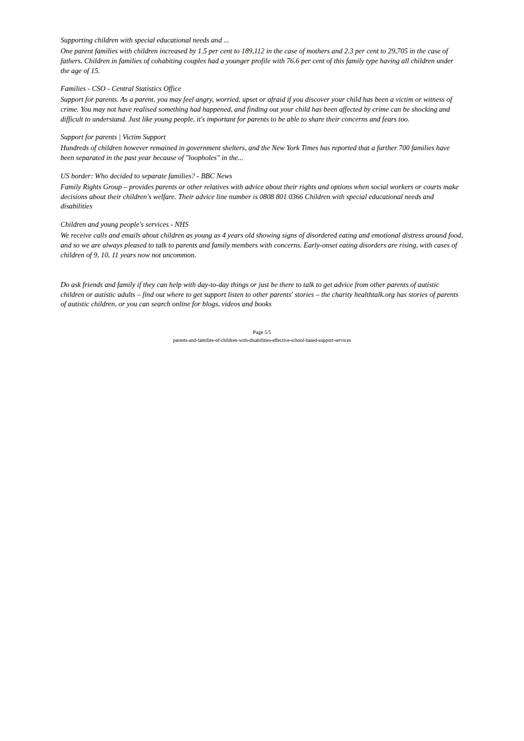Supporting children with special educational needs and ...
One parent families with children increased by 1.5 per cent to 189,112 in the case of mothers and 2.3 per cent to 29,705 in the case of fathers. Children in families of cohabiting couples had a younger profile with 76.6 per cent of this family type having all children under the age of 15.
Families - CSO - Central Statistics Office
Support for parents. As a parent, you may feel angry, worried, upset or afraid if you discover your child has been a victim or witness of crime. You may not have realised something had happened, and finding out your child has been affected by crime can be shocking and difficult to understand. Just like young people, it's important for parents to be able to share their concerns and fears too.
Support for parents | Victim Support
Hundreds of children however remained in government shelters, and the New York Times has reported that a further 700 families have been separated in the past year because of "loopholes" in the...
US border: Who decided to separate families? - BBC News
Family Rights Group – provides parents or other relatives with advice about their rights and options when social workers or courts make decisions about their children's welfare. Their advice line number is 0808 801 0366 Children with special educational needs and disabilities
Children and young people's services - NHS
We receive calls and emails about children as young as 4 years old showing signs of disordered eating and emotional distress around food, and so we are always pleased to talk to parents and family members with concerns. Early-onset eating disorders are rising, with cases of children of 9, 10, 11 years now not uncommon.
Do ask friends and family if they can help with day-to-day things or just be there to talk to get advice from other parents of autistic children or autistic adults – find out where to get support listen to other parents' stories – the charity healthtalk.org has stories of parents of autistic children, or you can search online for blogs, videos and books
Page 5/5
parents-and-families-of-children-with-disabilities-effective-school-based-support-services